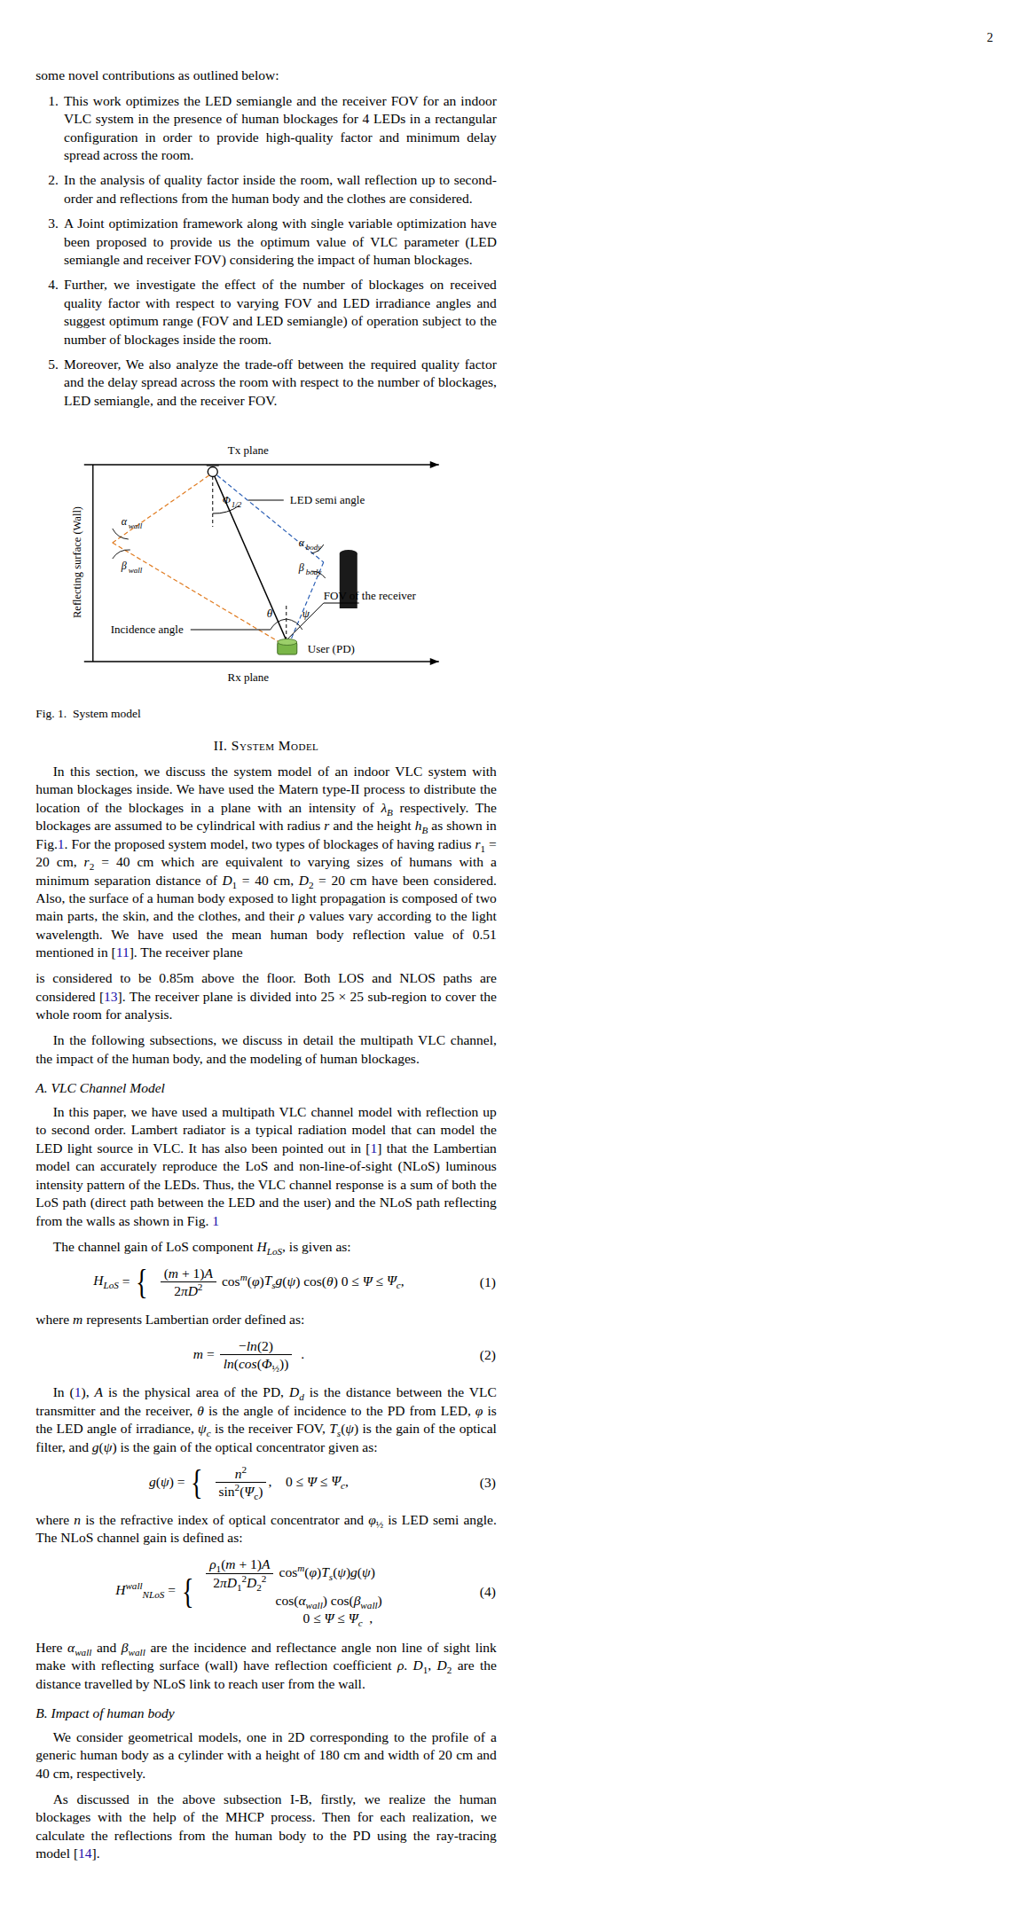2
some novel contributions as outlined below:
This work optimizes the LED semiangle and the receiver FOV for an indoor VLC system in the presence of human blockages for 4 LEDs in a rectangular configuration in order to provide high-quality factor and minimum delay spread across the room.
In the analysis of quality factor inside the room, wall reflection up to second-order and reflections from the human body and the clothes are considered.
A Joint optimization framework along with single variable optimization have been proposed to provide us the optimum value of VLC parameter (LED semiangle and receiver FOV) considering the impact of human blockages.
Further, we investigate the effect of the number of blockages on received quality factor with respect to varying FOV and LED irradiance angles and suggest optimum range (FOV and LED semiangle) of operation subject to the number of blockages inside the room.
Moreover, We also analyze the trade-off between the required quality factor and the delay spread across the room with respect to the number of blockages, LED semiangle, and the receiver FOV.
Tx plane Rx plane Reflecting surface (Wall) Φ 1/2 LED semi angle α wall β wall α body β body θ ψ FOV of the receiver Incidence angle User (PD)
Fig. 1. System model
II. System Model
In this section, we discuss the system model of an indoor VLC system with human blockages inside. We have used the Matern type-II process to distribute the location of the blockages in a plane with an intensity of λB respectively. The blockages are assumed to be cylindrical with radius r and the height hB as shown in Fig.1. For the proposed system model, two types of blockages of having radius r1 = 20 cm, r2 = 40 cm which are equivalent to varying sizes of humans with a minimum separation distance of D1 = 40 cm, D2 = 20 cm have been considered. Also, the surface of a human body exposed to light propagation is composed of two main parts, the skin, and the clothes, and their ρ values vary according to the light wavelength. We have used the mean human body reflection value of 0.51 mentioned in [11]. The receiver plane
is considered to be 0.85m above the floor. Both LOS and NLOS paths are considered [13]. The receiver plane is divided into 25 × 25 sub-region to cover the whole room for analysis.
In the following subsections, we discuss in detail the multipath VLC channel, the impact of the human body, and the modeling of human blockages.
A. VLC Channel Model
In this paper, we have used a multipath VLC channel model with reflection up to second order. Lambert radiator is a typical radiation model that can model the LED light source in VLC. It has also been pointed out in [1] that the Lambertian model can accurately reproduce the LoS and non-line-of-sight (NLoS) luminous intensity pattern of the LEDs. Thus, the VLC channel response is a sum of both the LoS path (direct path between the LED and the user) and the NLoS path reflecting from the walls as shown in Fig. 1
The channel gain of LoS component HLoS, is given as:
| H LoS = { ( m + 1) A 2 πD 2 cos m ( φ ) T s g ( ψ ) cos( θ ) 0 ≤ Ψ ≤ Ψ c , | (1) |
where m represents Lambertian order defined as:
| m = − ln (2) ln ( cos ( Φ ½ )) . | (2) |
In (1), A is the physical area of the PD, Dd is the distance between the VLC transmitter and the receiver, θ is the angle of incidence to the PD from LED, φ is the LED angle of irradiance, ψc is the receiver FOV, Ts(ψ) is the gain of the optical filter, and g(ψ) is the gain of the optical concentrator given as:
| g ( ψ ) = { n 2 sin 2 ( Ψ c ) , 0 ≤ Ψ ≤ Ψ c , | (3) |
where n is the refractive index of optical concentrator and φ½ is LED semi angle. The NLoS channel gain is defined as:
| H wall NLoS = { ρ 1 ( m + 1) A 2 πD 1 2 D 2 2 cos m ( φ ) T s ( ψ ) g ( ψ ) cos( α wall ) cos( β wall ) 0 ≤ Ψ ≤ Ψ c , | (4) |
Here αwall and βwall are the incidence and reflectance angle non line of sight link make with reflecting surface (wall) have reflection coefficient ρ. D1, D2 are the distance travelled by NLoS link to reach user from the wall.
B. Impact of human body
We consider geometrical models, one in 2D corresponding to the profile of a generic human body as a cylinder with a height of 180 cm and width of 20 cm and 40 cm, respectively.
As discussed in the above subsection I-B, firstly, we realize the human blockages with the help of the MHCP process. Then for each realization, we calculate the reflections from the human body to the PD using the ray-tracing model [14].